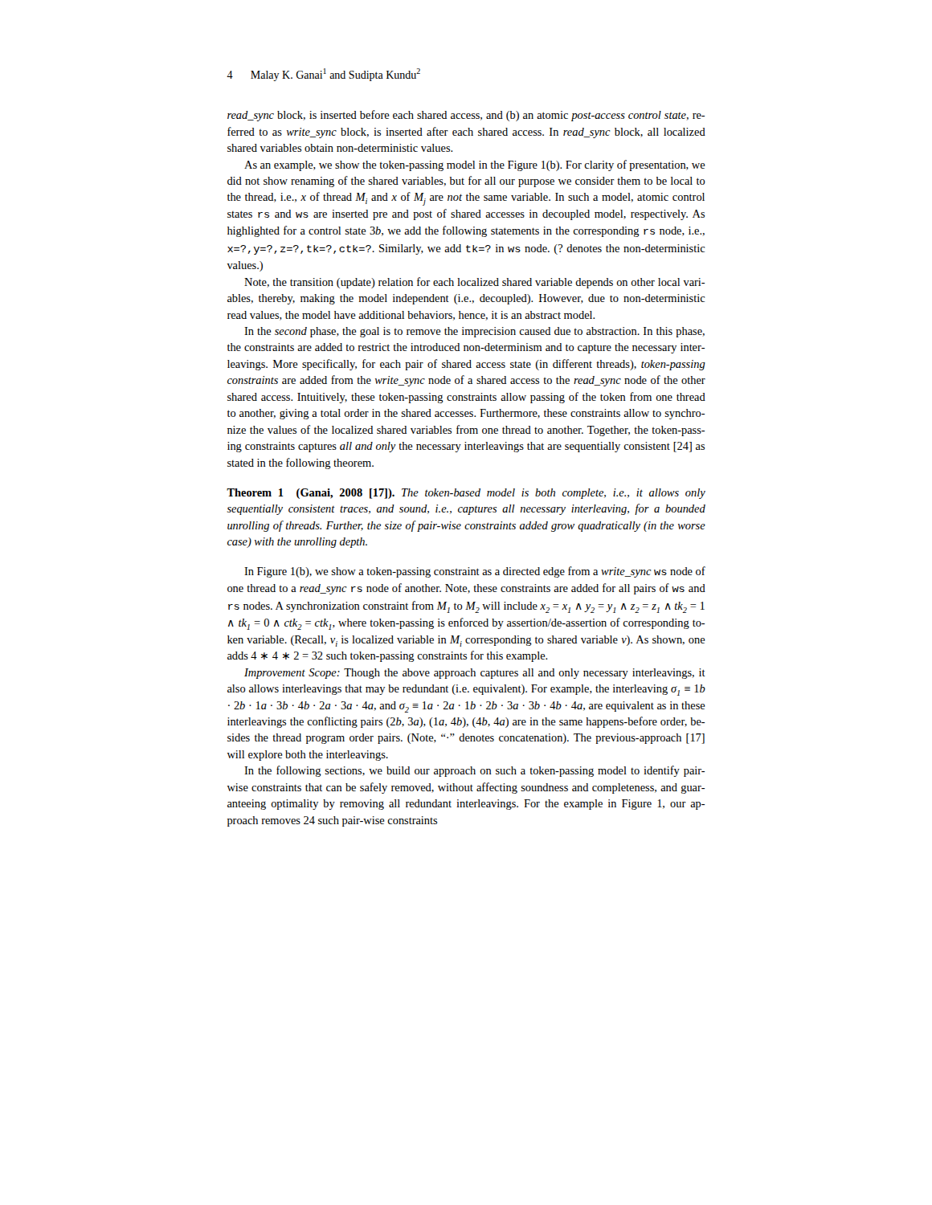4 Malay K. Ganai1 and Sudipta Kundu2
read_sync block, is inserted before each shared access, and (b) an atomic post-access control state, referred to as write_sync block, is inserted after each shared access. In read_sync block, all localized shared variables obtain non-deterministic values.
As an example, we show the token-passing model in the Figure 1(b). For clarity of presentation, we did not show renaming of the shared variables, but for all our purpose we consider them to be local to the thread, i.e., x of thread Mi and x of Mj are not the same variable. In such a model, atomic control states rs and ws are inserted pre and post of shared accesses in decoupled model, respectively. As highlighted for a control state 3b, we add the following statements in the corresponding rs node, i.e., x=?,y=?,z=?,tk=?,ctk=?. Similarly, we add tk=? in ws node. (? denotes the non-deterministic values.)
Note, the transition (update) relation for each localized shared variable depends on other local variables, thereby, making the model independent (i.e., decoupled). However, due to non-deterministic read values, the model have additional behaviors, hence, it is an abstract model.
In the second phase, the goal is to remove the imprecision caused due to abstraction. In this phase, the constraints are added to restrict the introduced non-determinism and to capture the necessary interleavings. More specifically, for each pair of shared access state (in different threads), token-passing constraints are added from the write_sync node of a shared access to the read_sync node of the other shared access. Intuitively, these token-passing constraints allow passing of the token from one thread to another, giving a total order in the shared accesses. Furthermore, these constraints allow to synchronize the values of the localized shared variables from one thread to another. Together, the token-passing constraints captures all and only the necessary interleavings that are sequentially consistent [24] as stated in the following theorem.
Theorem 1 (Ganai, 2008 [17]). The token-based model is both complete, i.e., it allows only sequentially consistent traces, and sound, i.e., captures all necessary interleaving, for a bounded unrolling of threads. Further, the size of pair-wise constraints added grow quadratically (in the worse case) with the unrolling depth.
In Figure 1(b), we show a token-passing constraint as a directed edge from a write_sync ws node of one thread to a read_sync rs node of another. Note, these constraints are added for all pairs of ws and rs nodes. A synchronization constraint from M1 to M2 will include x 2 = x 1 ∧ y 2 = y 1 ∧ z 2 = z 1 ∧ tk 2 = 1 ∧ tk 1 = 0 ∧ ctk 2 = ctk 1, where token-passing is enforced by assertion/de-assertion of corresponding token variable. (Recall, vi is localized variable in Mi corresponding to shared variable v). As shown, one adds 4 ∗ 4 ∗ 2 = 32 such token-passing constraints for this example.
Improvement Scope: Though the above approach captures all and only necessary interleavings, it also allows interleavings that may be redundant (i.e. equivalent). For example, the interleaving σ 1 ≡ 1b · 2b · 1a · 3b · 4b · 2a · 3a · 4a, and σ 2 ≡ 1a · 2a · 1b · 2b · 3a · 3b · 4b · 4a, are equivalent as in these interleavings the conflicting pairs (2b, 3a), (1a, 4b), (4b, 4a) are in the same happens-before order, besides the thread program order pairs. (Note, “·” denotes concatenation). The previous-approach [17] will explore both the interleavings.
In the following sections, we build our approach on such a token-passing model to identify pair-wise constraints that can be safely removed, without affecting soundness and completeness, and guaranteeing optimality by removing all redundant interleavings. For the example in Figure 1, our approach removes 24 such pair-wise constraints